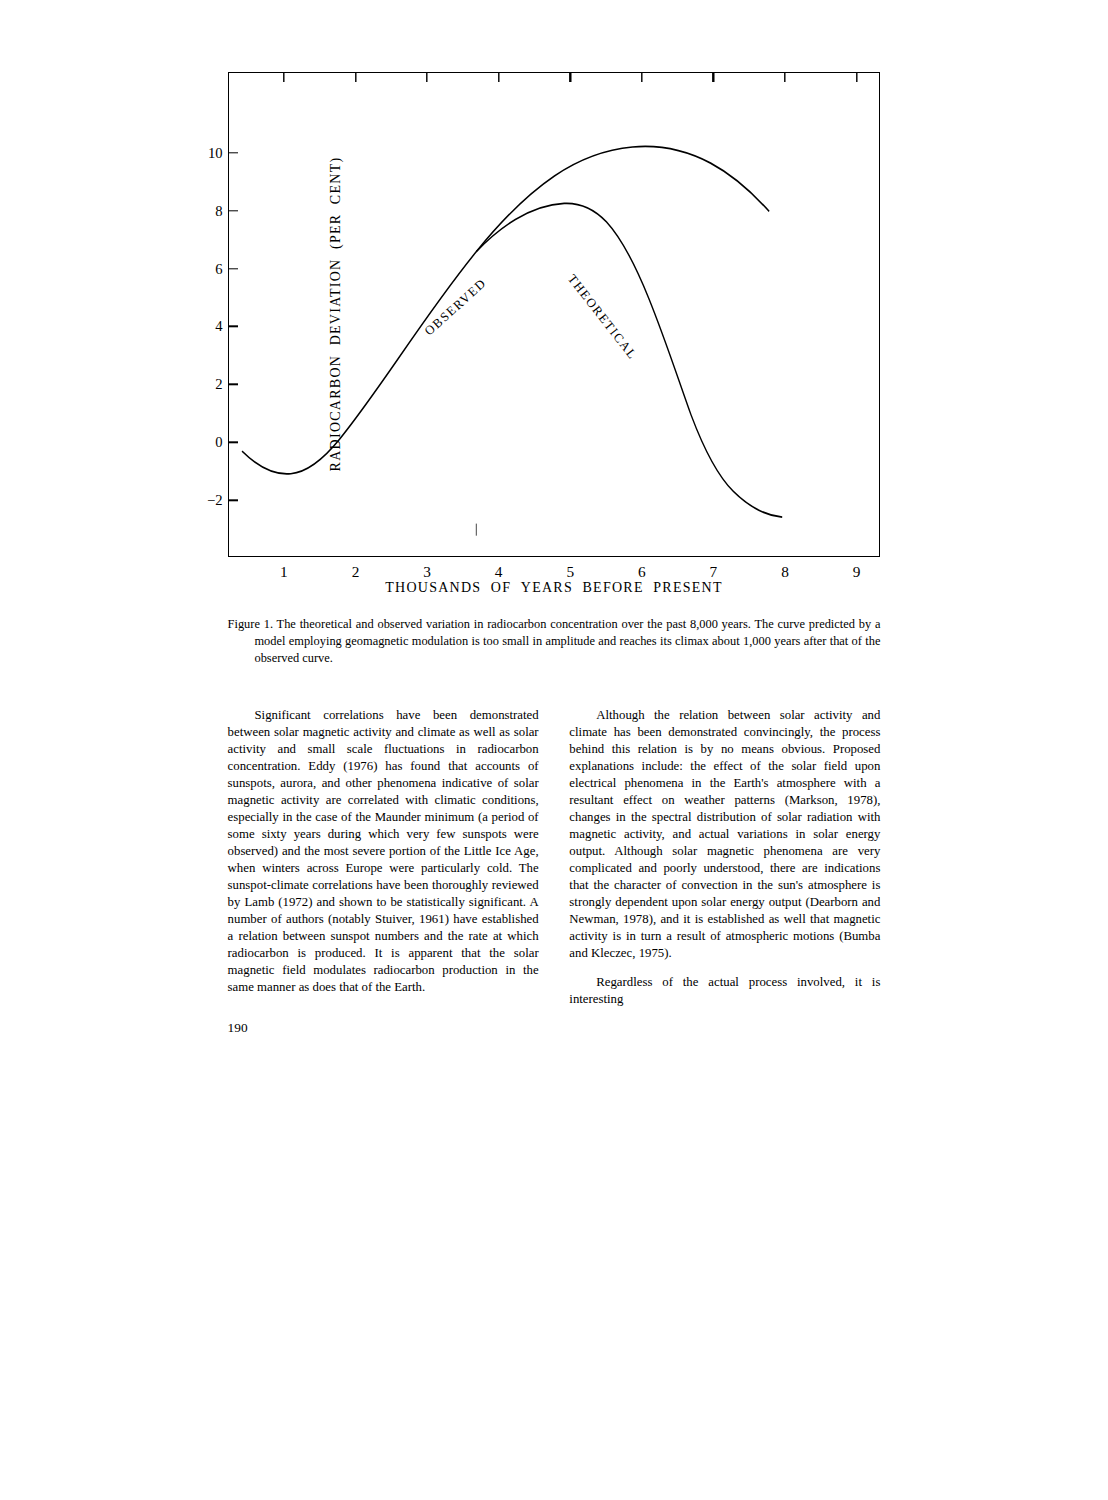10
8
6
4
2
0
−2
RADIOCARBON DEVIATION (PER CENT)
1
2
3
4
5
6
7
8
9
THOUSANDS OF YEARS BEFORE PRESENT
OBSERVED
THEORETICAL
Figure 1. The theoretical and observed variation in radiocarbon concentration over the past 8,000 years. The curve predicted by a model employing geomagnetic modulation is too small in amplitude and reaches its climax about 1,000 years after that of the observed curve.
Significant correlations have been demonstrated between solar magnetic activity and climate as well as solar activity and small scale fluctuations in radiocarbon concentration. Eddy (1976) has found that accounts of sunspots, aurora, and other phenomena indicative of solar magnetic activity are correlated with climatic conditions, especially in the case of the Maunder minimum (a period of some sixty years during which very few sunspots were observed) and the most severe portion of the Little Ice Age, when winters across Europe were particularly cold. The sunspot-climate correlations have been thoroughly reviewed by Lamb (1972) and shown to be statistically significant. A number of authors (notably Stuiver, 1961) have established a relation between sunspot numbers and the rate at which radiocarbon is produced. It is apparent that the solar magnetic field modulates radiocarbon production in the same manner as does that of the Earth.
Although the relation between solar activity and climate has been demonstrated convincingly, the process behind this relation is by no means obvious. Proposed explanations include: the effect of the solar field upon electrical phenomena in the Earth's atmosphere with a resultant effect on weather patterns (Markson, 1978), changes in the spectral distribution of solar radiation with magnetic activity, and actual variations in solar energy output. Although solar magnetic phenomena are very complicated and poorly understood, there are indications that the character of convection in the sun's atmosphere is strongly dependent upon solar energy output (Dearborn and Newman, 1978), and it is established as well that magnetic activity is in turn a result of atmospheric motions (Bumba and Kleczec, 1975).
Regardless of the actual process involved, it is interesting
190